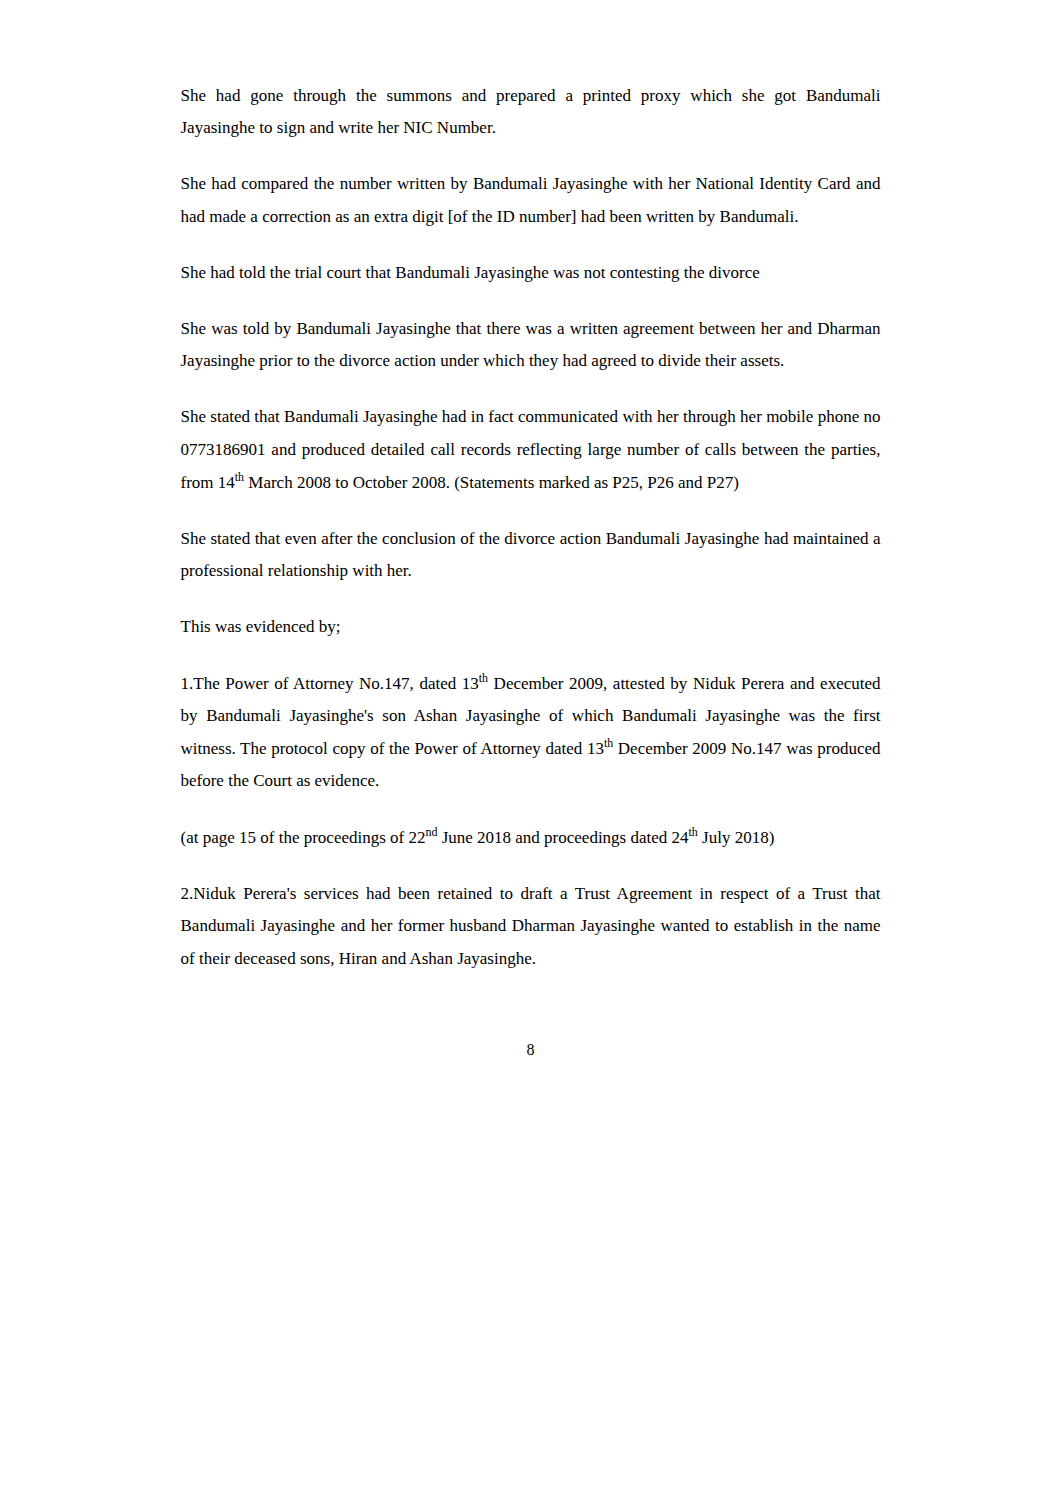She had gone through the summons and prepared a printed proxy which she got Bandumali Jayasinghe to sign and write her NIC Number.
She had compared the number written by Bandumali Jayasinghe with her National Identity Card and had made a correction as an extra digit [of the ID number] had been written by Bandumali.
She had told the trial court that Bandumali Jayasinghe was not contesting the divorce
She was told by Bandumali Jayasinghe that there was a written agreement between her and Dharman Jayasinghe prior to the divorce action under which they had agreed to divide their assets.
She stated that Bandumali Jayasinghe had in fact communicated with her through her mobile phone no 0773186901 and produced detailed call records reflecting large number of calls between the parties, from 14th March 2008 to October 2008. (Statements marked as P25, P26 and P27)
She stated that even after the conclusion of the divorce action Bandumali Jayasinghe had maintained a professional relationship with her.
This was evidenced by;
1.The Power of Attorney No.147, dated 13th December 2009, attested by Niduk Perera and executed by Bandumali Jayasinghe's son Ashan Jayasinghe of which Bandumali Jayasinghe was the first witness. The protocol copy of the Power of Attorney dated 13th December 2009 No.147 was produced before the Court as evidence.
(at page 15 of the proceedings of 22nd June 2018 and proceedings dated 24th July 2018)
2.Niduk Perera's services had been retained to draft a Trust Agreement in respect of a Trust that Bandumali Jayasinghe and her former husband Dharman Jayasinghe wanted to establish in the name of their deceased sons, Hiran and Ashan Jayasinghe.
8